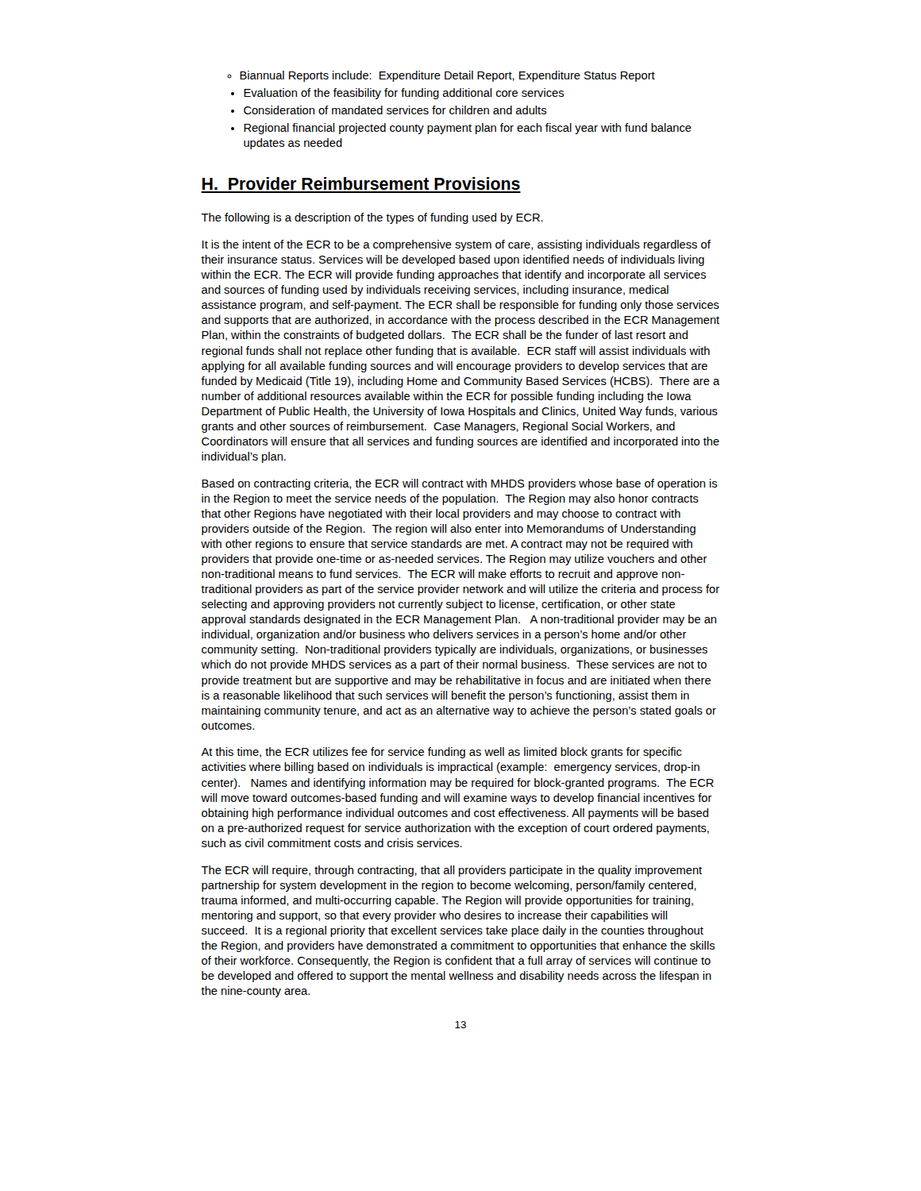Biannual Reports include: Expenditure Detail Report, Expenditure Status Report
Evaluation of the feasibility for funding additional core services
Consideration of mandated services for children and adults
Regional financial projected county payment plan for each fiscal year with fund balance updates as needed
H. Provider Reimbursement Provisions
The following is a description of the types of funding used by ECR.
It is the intent of the ECR to be a comprehensive system of care, assisting individuals regardless of their insurance status. Services will be developed based upon identified needs of individuals living within the ECR. The ECR will provide funding approaches that identify and incorporate all services and sources of funding used by individuals receiving services, including insurance, medical assistance program, and self-payment. The ECR shall be responsible for funding only those services and supports that are authorized, in accordance with the process described in the ECR Management Plan, within the constraints of budgeted dollars. The ECR shall be the funder of last resort and regional funds shall not replace other funding that is available. ECR staff will assist individuals with applying for all available funding sources and will encourage providers to develop services that are funded by Medicaid (Title 19), including Home and Community Based Services (HCBS). There are a number of additional resources available within the ECR for possible funding including the Iowa Department of Public Health, the University of Iowa Hospitals and Clinics, United Way funds, various grants and other sources of reimbursement. Case Managers, Regional Social Workers, and Coordinators will ensure that all services and funding sources are identified and incorporated into the individual’s plan.
Based on contracting criteria, the ECR will contract with MHDS providers whose base of operation is in the Region to meet the service needs of the population. The Region may also honor contracts that other Regions have negotiated with their local providers and may choose to contract with providers outside of the Region. The region will also enter into Memorandums of Understanding with other regions to ensure that service standards are met. A contract may not be required with providers that provide one-time or as-needed services. The Region may utilize vouchers and other non-traditional means to fund services. The ECR will make efforts to recruit and approve non-traditional providers as part of the service provider network and will utilize the criteria and process for selecting and approving providers not currently subject to license, certification, or other state approval standards designated in the ECR Management Plan. A non-traditional provider may be an individual, organization and/or business who delivers services in a person’s home and/or other community setting. Non-traditional providers typically are individuals, organizations, or businesses which do not provide MHDS services as a part of their normal business. These services are not to provide treatment but are supportive and may be rehabilitative in focus and are initiated when there is a reasonable likelihood that such services will benefit the person’s functioning, assist them in maintaining community tenure, and act as an alternative way to achieve the person’s stated goals or outcomes.
At this time, the ECR utilizes fee for service funding as well as limited block grants for specific activities where billing based on individuals is impractical (example: emergency services, drop-in center). Names and identifying information may be required for block-granted programs. The ECR will move toward outcomes-based funding and will examine ways to develop financial incentives for obtaining high performance individual outcomes and cost effectiveness. All payments will be based on a pre-authorized request for service authorization with the exception of court ordered payments, such as civil commitment costs and crisis services.
The ECR will require, through contracting, that all providers participate in the quality improvement partnership for system development in the region to become welcoming, person/family centered, trauma informed, and multi-occurring capable. The Region will provide opportunities for training, mentoring and support, so that every provider who desires to increase their capabilities will succeed. It is a regional priority that excellent services take place daily in the counties throughout the Region, and providers have demonstrated a commitment to opportunities that enhance the skills of their workforce. Consequently, the Region is confident that a full array of services will continue to be developed and offered to support the mental wellness and disability needs across the lifespan in the nine-county area.
13